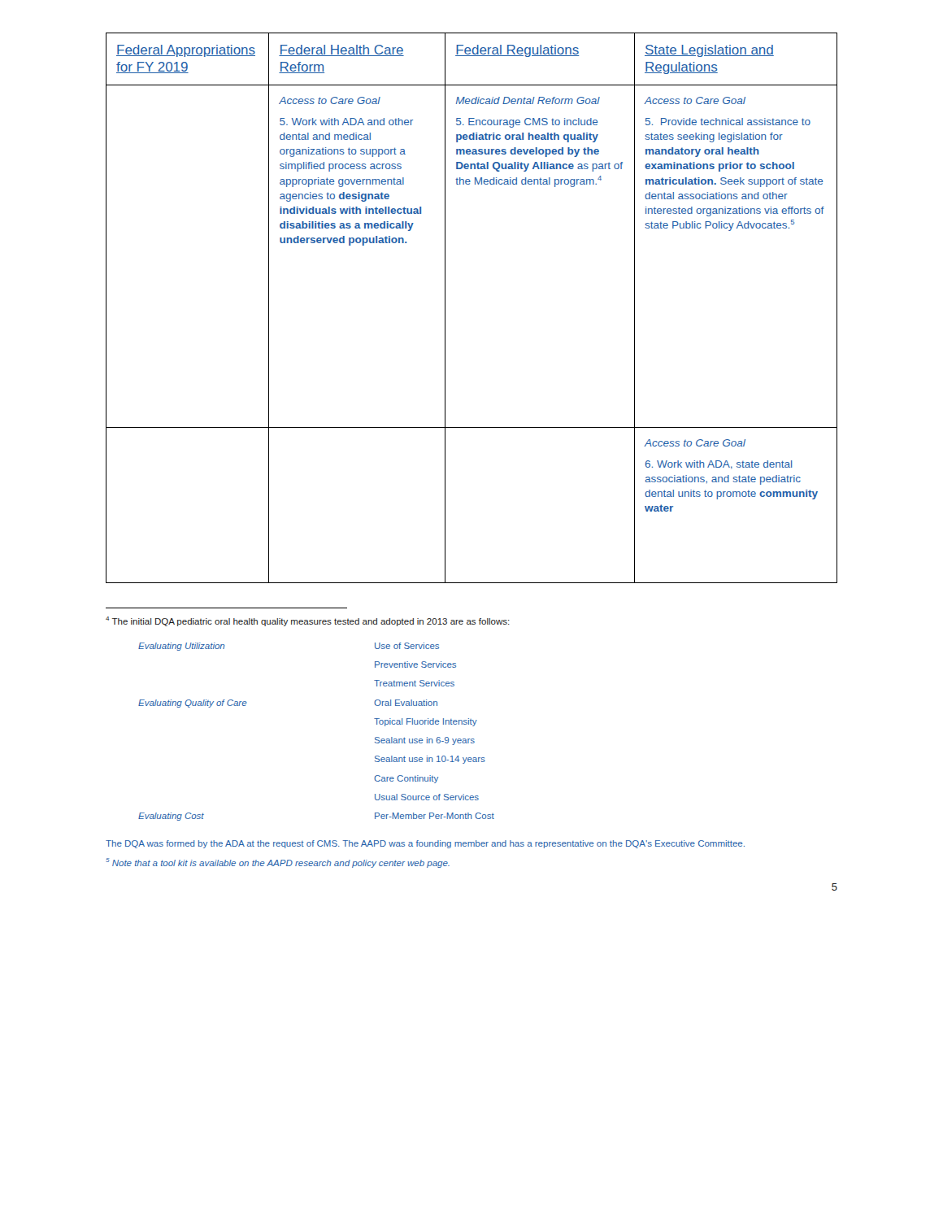| Federal Appropriations for FY 2019 | Federal Health Care Reform | Federal Regulations | State Legislation and Regulations |
| --- | --- | --- | --- |
| | Access to Care Goal 5. Work with ADA and other dental and medical organizations to support a simplified process across appropriate governmental agencies to designate individuals with intellectual disabilities as a medically underserved population. | Medicaid Dental Reform Goal 5. Encourage CMS to include pediatric oral health quality measures developed by the Dental Quality Alliance as part of the Medicaid dental program. 4 | Access to Care Goal 5. Provide technical assistance to states seeking legislation for mandatory oral health examinations prior to school matriculation. Seek support of state dental associations and other interested organizations via efforts of state Public Policy Advocates. 5 |
| | | | Access to Care Goal 6. Work with ADA, state dental associations, and state pediatric dental units to promote community water |
4 The initial DQA pediatric oral health quality measures tested and adopted in 2013 are as follows:
| Evaluating Utilization | Use of Services |
| | Preventive Services |
| | Treatment Services |
| Evaluating Quality of Care | Oral Evaluation |
| | Topical Fluoride Intensity |
| | Sealant use in 6-9 years |
| | Sealant use in 10-14 years |
| | Care Continuity |
| | Usual Source of Services |
| Evaluating Cost | Per-Member Per-Month Cost |
The DQA was formed by the ADA at the request of CMS. The AAPD was a founding member and has a representative on the DQA's Executive Committee.
5 Note that a tool kit is available on the AAPD research and policy center web page.
5